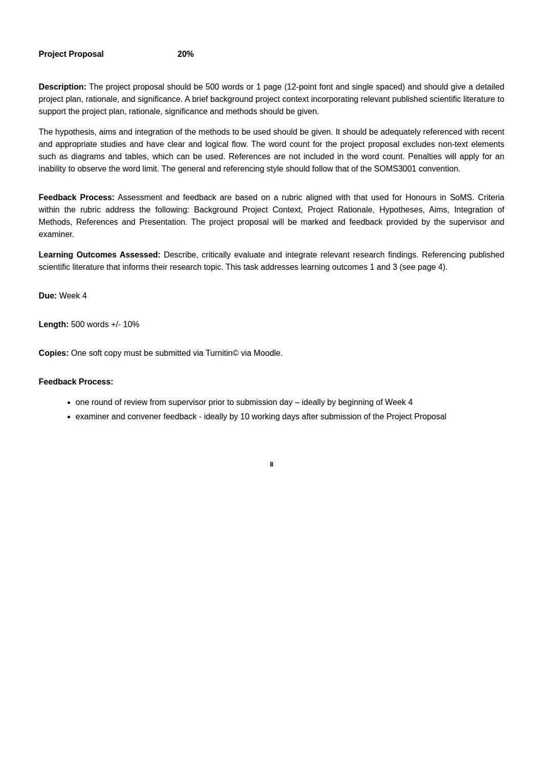Project Proposal 20%
Description: The project proposal should be 500 words or 1 page (12-point font and single spaced) and should give a detailed project plan, rationale, and significance. A brief background project context incorporating relevant published scientific literature to support the project plan, rationale, significance and methods should be given.
The hypothesis, aims and integration of the methods to be used should be given. It should be adequately referenced with recent and appropriate studies and have clear and logical flow. The word count for the project proposal excludes non-text elements such as diagrams and tables, which can be used. References are not included in the word count. Penalties will apply for an inability to observe the word limit. The general and referencing style should follow that of the SOMS3001 convention.
Feedback Process: Assessment and feedback are based on a rubric aligned with that used for Honours in SoMS. Criteria within the rubric address the following: Background Project Context, Project Rationale, Hypotheses, Aims, Integration of Methods, References and Presentation. The project proposal will be marked and feedback provided by the supervisor and examiner.
Learning Outcomes Assessed: Describe, critically evaluate and integrate relevant research findings. Referencing published scientific literature that informs their research topic. This task addresses learning outcomes 1 and 3 (see page 4).
Due: Week 4
Length: 500 words +/- 10%
Copies: One soft copy must be submitted via Turnitin© via Moodle.
Feedback Process:
one round of review from supervisor prior to submission day – ideally by beginning of Week 4
examiner and convener feedback - ideally by 10 working days after submission of the Project Proposal
8